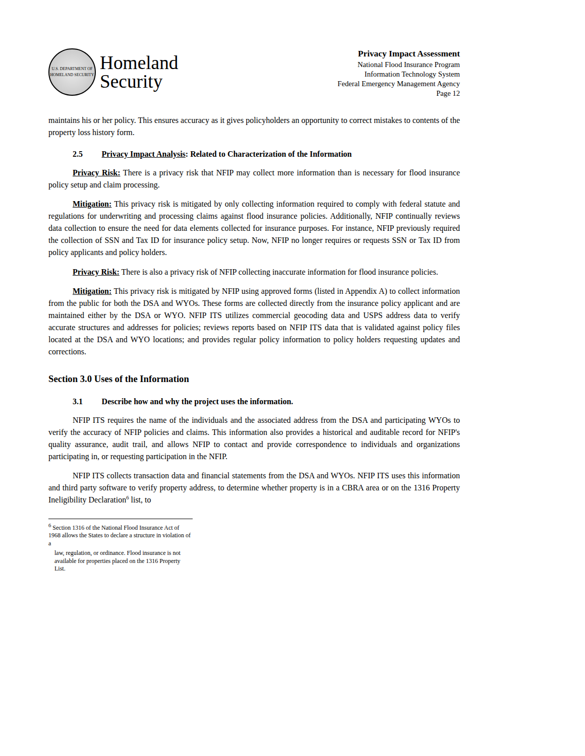U.S. DEPARTMENT OF
HOMELAND SECURITY
Homeland
Security
Privacy Impact Assessment
National Flood Insurance Program
Information Technology System
Federal Emergency Management Agency
Page 12
maintains his or her policy. This ensures accuracy as it gives policyholders an opportunity to correct mistakes to contents of the property loss history form.
2.5 Privacy Impact Analysis: Related to Characterization of the Information
Privacy Risk: There is a privacy risk that NFIP may collect more information than is necessary for flood insurance policy setup and claim processing.
Mitigation: This privacy risk is mitigated by only collecting information required to comply with federal statute and regulations for underwriting and processing claims against flood insurance policies. Additionally, NFIP continually reviews data collection to ensure the need for data elements collected for insurance purposes. For instance, NFIP previously required the collection of SSN and Tax ID for insurance policy setup. Now, NFIP no longer requires or requests SSN or Tax ID from policy applicants and policy holders.
Privacy Risk: There is also a privacy risk of NFIP collecting inaccurate information for flood insurance policies.
Mitigation: This privacy risk is mitigated by NFIP using approved forms (listed in Appendix A) to collect information from the public for both the DSA and WYOs. These forms are collected directly from the insurance policy applicant and are maintained either by the DSA or WYO. NFIP ITS utilizes commercial geocoding data and USPS address data to verify accurate structures and addresses for policies; reviews reports based on NFIP ITS data that is validated against policy files located at the DSA and WYO locations; and provides regular policy information to policy holders requesting updates and corrections.
Section 3.0 Uses of the Information
3.1 Describe how and why the project uses the information.
NFIP ITS requires the name of the individuals and the associated address from the DSA and participating WYOs to verify the accuracy of NFIP policies and claims. This information also provides a historical and auditable record for NFIP's quality assurance, audit trail, and allows NFIP to contact and provide correspondence to individuals and organizations participating in, or requesting participation in the NFIP.
NFIP ITS collects transaction data and financial statements from the DSA and WYOs. NFIP ITS uses this information and third party software to verify property address, to determine whether property is in a CBRA area or on the 1316 Property Ineligibility Declaration6 list, to
6 Section 1316 of the National Flood Insurance Act of 1968 allows the States to declare a structure in violation of a
law, regulation, or ordinance. Flood insurance is not available for properties placed on the 1316 Property List.